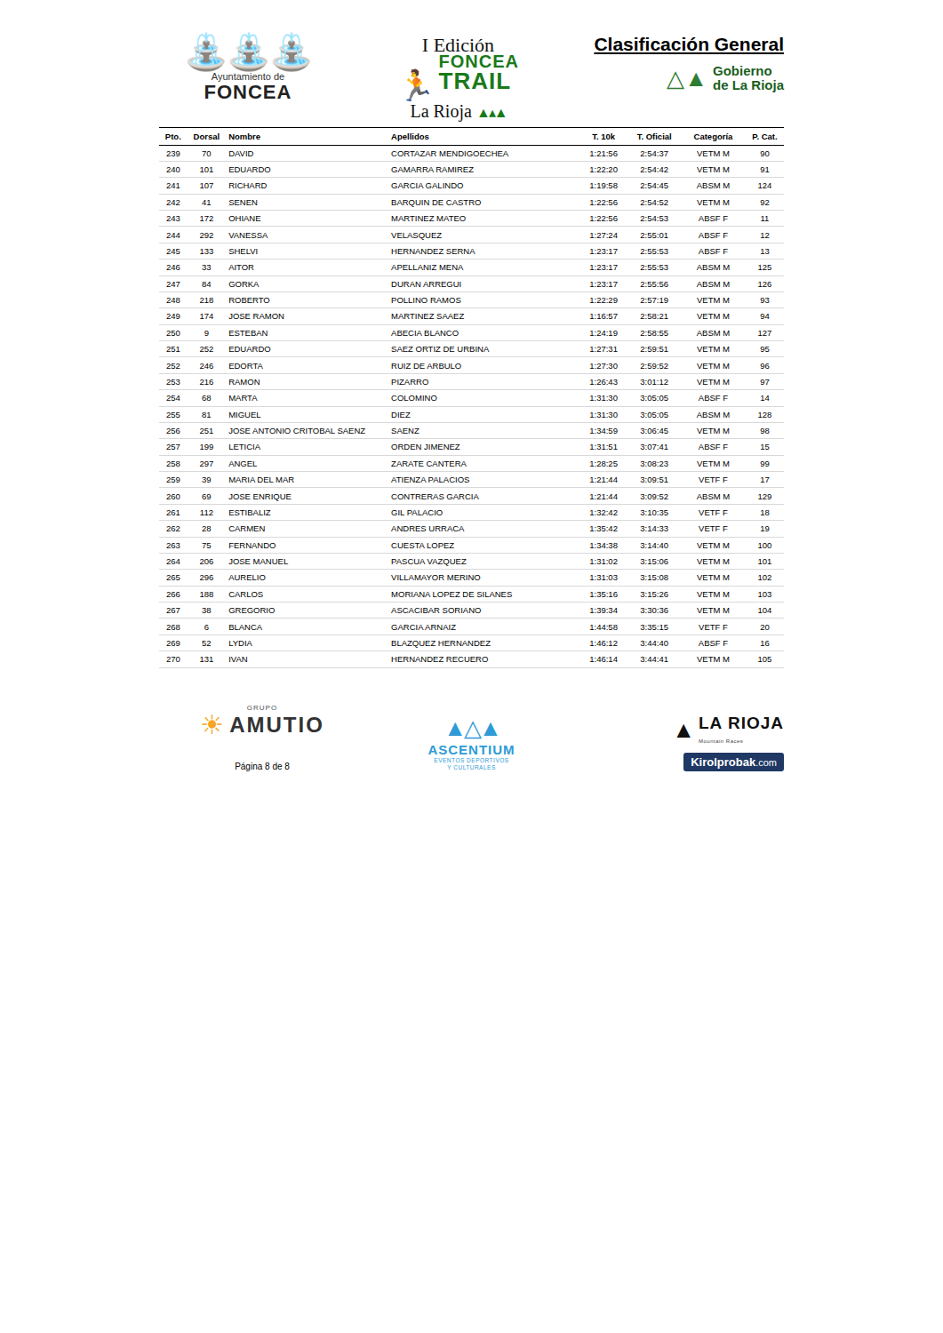⛲⛲⛲
Ayuntamiento de
FONCEA
I Edición
🏃 FONCEA
TRAIL
La Rioja ▲▴▲
Clasificación General
△▲ Gobierno
de La Rioja
| Pto. | Dorsal | Nombre | Apellidos | T. 10k | T. Oficial | Categoría | P. Cat. |
| --- | --- | --- | --- | --- | --- | --- | --- |
| 239 | 70 | DAVID | CORTAZAR MENDIGOECHEA | 1:21:56 | 2:54:37 | VETM M | 90 |
| 240 | 101 | EDUARDO | GAMARRA RAMIREZ | 1:22:20 | 2:54:42 | VETM M | 91 |
| 241 | 107 | RICHARD | GARCIA GALINDO | 1:19:58 | 2:54:45 | ABSM M | 124 |
| 242 | 41 | SENEN | BARQUIN DE CASTRO | 1:22:56 | 2:54:52 | VETM M | 92 |
| 243 | 172 | OHIANE | MARTINEZ MATEO | 1:22:56 | 2:54:53 | ABSF F | 11 |
| 244 | 292 | VANESSA | VELASQUEZ | 1:27:24 | 2:55:01 | ABSF F | 12 |
| 245 | 133 | SHELVI | HERNANDEZ SERNA | 1:23:17 | 2:55:53 | ABSF F | 13 |
| 246 | 33 | AITOR | APELLANIZ MENA | 1:23:17 | 2:55:53 | ABSM M | 125 |
| 247 | 84 | GORKA | DURAN ARREGUI | 1:23:17 | 2:55:56 | ABSM M | 126 |
| 248 | 218 | ROBERTO | POLLINO RAMOS | 1:22:29 | 2:57:19 | VETM M | 93 |
| 249 | 174 | JOSE RAMON | MARTINEZ SAAEZ | 1:16:57 | 2:58:21 | VETM M | 94 |
| 250 | 9 | ESTEBAN | ABECIA BLANCO | 1:24:19 | 2:58:55 | ABSM M | 127 |
| 251 | 252 | EDUARDO | SAEZ ORTIZ DE URBINA | 1:27:31 | 2:59:51 | VETM M | 95 |
| 252 | 246 | EDORTA | RUIZ DE ARBULO | 1:27:30 | 2:59:52 | VETM M | 96 |
| 253 | 216 | RAMON | PIZARRO | 1:26:43 | 3:01:12 | VETM M | 97 |
| 254 | 68 | MARTA | COLOMINO | 1:31:30 | 3:05:05 | ABSF F | 14 |
| 255 | 81 | MIGUEL | DIEZ | 1:31:30 | 3:05:05 | ABSM M | 128 |
| 256 | 251 | JOSE ANTONIO CRITOBAL SAENZ | SAENZ | 1:34:59 | 3:06:45 | VETM M | 98 |
| 257 | 199 | LETICIA | ORDEN JIMENEZ | 1:31:51 | 3:07:41 | ABSF F | 15 |
| 258 | 297 | ANGEL | ZARATE CANTERA | 1:28:25 | 3:08:23 | VETM M | 99 |
| 259 | 39 | MARIA DEL MAR | ATIENZA PALACIOS | 1:21:44 | 3:09:51 | VETF F | 17 |
| 260 | 69 | JOSE ENRIQUE | CONTRERAS GARCIA | 1:21:44 | 3:09:52 | ABSM M | 129 |
| 261 | 112 | ESTIBALIZ | GIL PALACIO | 1:32:42 | 3:10:35 | VETF F | 18 |
| 262 | 28 | CARMEN | ANDRES URRACA | 1:35:42 | 3:14:33 | VETF F | 19 |
| 263 | 75 | FERNANDO | CUESTA LOPEZ | 1:34:38 | 3:14:40 | VETM M | 100 |
| 264 | 206 | JOSE MANUEL | PASCUA VAZQUEZ | 1:31:02 | 3:15:06 | VETM M | 101 |
| 265 | 296 | AURELIO | VILLAMAYOR MERINO | 1:31:03 | 3:15:08 | VETM M | 102 |
| 266 | 188 | CARLOS | MORIANA LOPEZ DE SILANES | 1:35:16 | 3:15:26 | VETM M | 103 |
| 267 | 38 | GREGORIO | ASCACIBAR SORIANO | 1:39:34 | 3:30:36 | VETM M | 104 |
| 268 | 6 | BLANCA | GARCIA ARNAIZ | 1:44:58 | 3:35:15 | VETF F | 20 |
| 269 | 52 | LYDIA | BLAZQUEZ HERNANDEZ | 1:46:12 | 3:44:40 | ABSF F | 16 |
| 270 | 131 | IVAN | HERNANDEZ RECUERO | 1:46:14 | 3:44:41 | VETM M | 105 |
GRUPO
☀ AMUTIO
Página 8 de 8
▲△▲
ASCENTIUM
EVENTOS DEPORTIVOS
Y CULTURALES
▲ LA RIOJA
Mountain Races
Kirolprobak.com